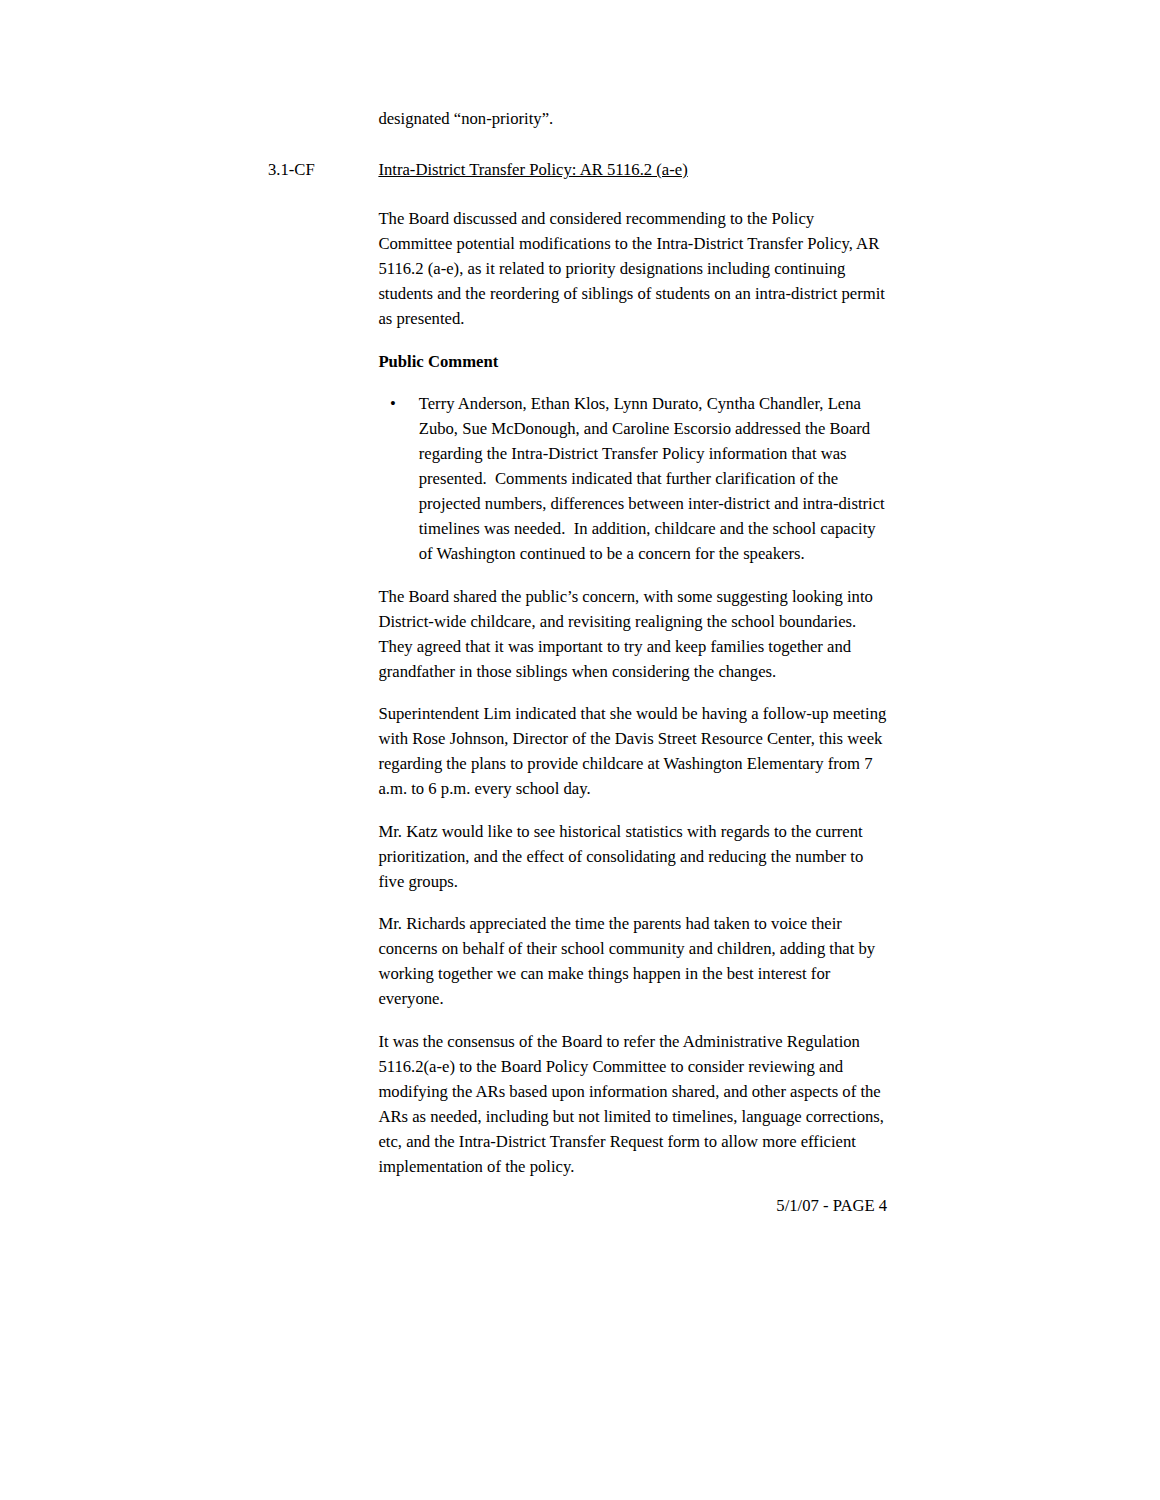designated “non-priority”.
3.1-CF
Intra-District Transfer Policy: AR 5116.2 (a-e)
The Board discussed and considered recommending to the Policy Committee potential modifications to the Intra-District Transfer Policy, AR 5116.2 (a-e), as it related to priority designations including continuing students and the reordering of siblings of students on an intra-district permit as presented.
Public Comment
Terry Anderson, Ethan Klos, Lynn Durato, Cyntha Chandler, Lena Zubo, Sue McDonough, and Caroline Escorsio addressed the Board regarding the Intra-District Transfer Policy information that was presented. Comments indicated that further clarification of the projected numbers, differences between inter-district and intra-district timelines was needed. In addition, childcare and the school capacity of Washington continued to be a concern for the speakers.
The Board shared the public’s concern, with some suggesting looking into District-wide childcare, and revisiting realigning the school boundaries. They agreed that it was important to try and keep families together and grandfather in those siblings when considering the changes.
Superintendent Lim indicated that she would be having a follow-up meeting with Rose Johnson, Director of the Davis Street Resource Center, this week regarding the plans to provide childcare at Washington Elementary from 7 a.m. to 6 p.m. every school day.
Mr. Katz would like to see historical statistics with regards to the current prioritization, and the effect of consolidating and reducing the number to five groups.
Mr. Richards appreciated the time the parents had taken to voice their concerns on behalf of their school community and children, adding that by working together we can make things happen in the best interest for everyone.
It was the consensus of the Board to refer the Administrative Regulation 5116.2(a-e) to the Board Policy Committee to consider reviewing and modifying the ARs based upon information shared, and other aspects of the ARs as needed, including but not limited to timelines, language corrections, etc, and the Intra-District Transfer Request form to allow more efficient implementation of the policy.
5/1/07 - PAGE 4